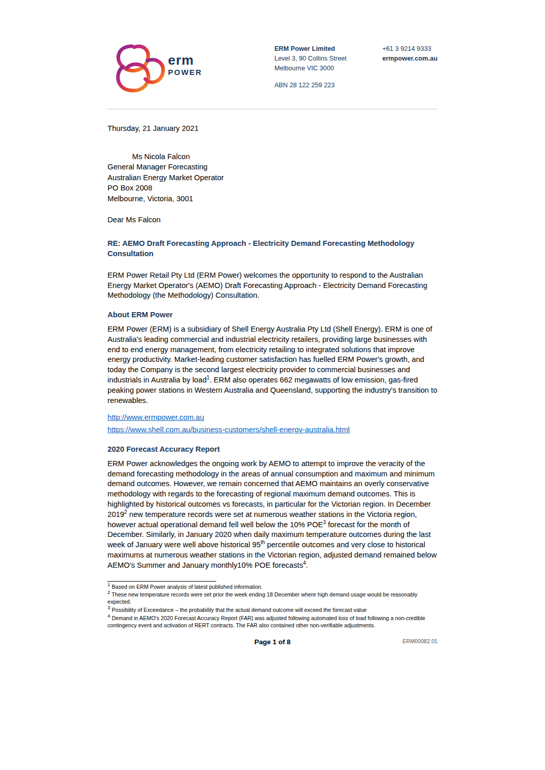erm POWER
ERM Power Limited
Level 3, 90 Collins Street
Melbourne VIC 3000
ABN 28 122 259 223
+61 3 9214 9333
ermpower.com.au
Thursday, 21 January 2021
Ms Nicola Falcon
General Manager Forecasting
Australian Energy Market Operator
PO Box 2008
Melbourne, Victoria, 3001
Dear Ms Falcon
RE: AEMO Draft Forecasting Approach - Electricity Demand Forecasting Methodology Consultation
ERM Power Retail Pty Ltd (ERM Power) welcomes the opportunity to respond to the Australian Energy Market Operator's (AEMO) Draft Forecasting Approach - Electricity Demand Forecasting Methodology (the Methodology) Consultation.
About ERM Power
ERM Power (ERM) is a subsidiary of Shell Energy Australia Pty Ltd (Shell Energy). ERM is one of Australia's leading commercial and industrial electricity retailers, providing large businesses with end to end energy management, from electricity retailing to integrated solutions that improve energy productivity. Market-leading customer satisfaction has fuelled ERM Power's growth, and today the Company is the second largest electricity provider to commercial businesses and industrials in Australia by load1. ERM also operates 662 megawatts of low emission, gas-fired peaking power stations in Western Australia and Queensland, supporting the industry's transition to renewables.
http://www.ermpower.com.au
https://www.shell.com.au/business-customers/shell-energy-australia.html
2020 Forecast Accuracy Report
ERM Power acknowledges the ongoing work by AEMO to attempt to improve the veracity of the demand forecasting methodology in the areas of annual consumption and maximum and minimum demand outcomes. However, we remain concerned that AEMO maintains an overly conservative methodology with regards to the forecasting of regional maximum demand outcomes. This is highlighted by historical outcomes vs forecasts, in particular for the Victorian region. In December 20192 new temperature records were set at numerous weather stations in the Victoria region, however actual operational demand fell well below the 10% POE3 forecast for the month of December. Similarly, in January 2020 when daily maximum temperature outcomes during the last week of January were well above historical 95th percentile outcomes and very close to historical maximums at numerous weather stations in the Victorian region, adjusted demand remained below AEMO's Summer and January monthly10% POE forecasts4.
1 Based on ERM Power analysis of latest published information.
2 These new temperature records were set prior the week ending 18 December where high demand usage would be reasonably expected.
3 Possibility of Exceedance – the probability that the actual demand outcome will exceed the forecast value
4 Demand in AEMO's 2020 Forecast Accuracy Report (FAR) was adjusted following automated loss of load following a non-credible contingency event and activation of RERT contracts. The FAR also contained other non-verifiable adjustments.
Page 1 of 8 ERM00082.01